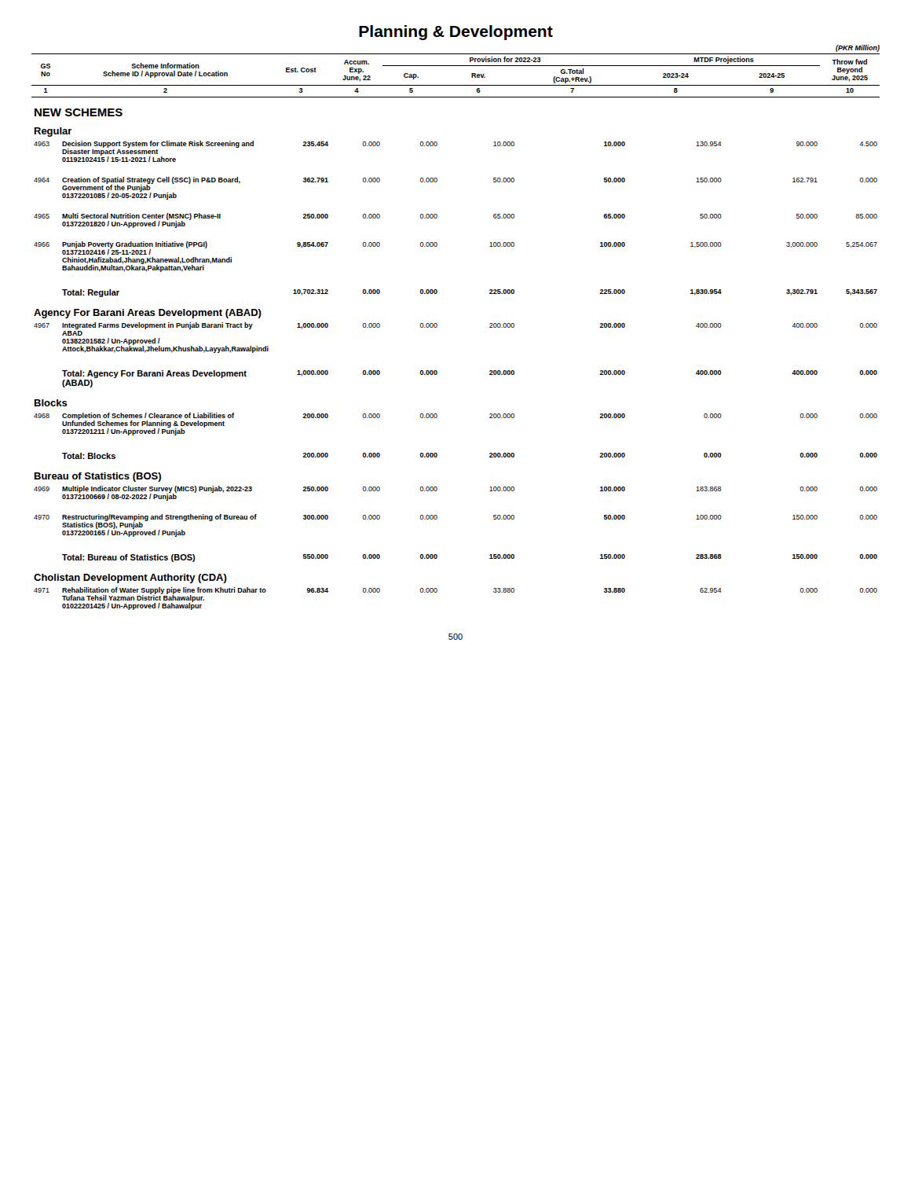Planning & Development
(PKR Million)
| GS No | Scheme Information Scheme ID / Approval Date / Location | Est. Cost | Accum. Exp. June, 22 | Provision for 2022-23 | MTDF Projections | Throw fwd Beyond June, 2025 |
| --- | --- | --- | --- | --- | --- | --- |
| Cap. | Rev. | G.Total (Cap.+Rev.) | 2023-24 | 2024-25 |
| 1 | 2 | 3 | 4 | 5 | 6 | 7 | 8 | 9 | 10 |
| NEW SCHEMES |
| Regular |
| 4963 | Decision Support System for Climate Risk Screening and Disaster Impact Assessment 01192102415 / 15-11-2021 / Lahore | 235.454 | 0.000 | 0.000 | 10.000 | 10.000 | 130.954 | 90.000 | 4.500 |
| 4964 | Creation of Spatial Strategy Cell (SSC) in P&D Board, Government of the Punjab 01372201085 / 20-05-2022 / Punjab | 362.791 | 0.000 | 0.000 | 50.000 | 50.000 | 150.000 | 162.791 | 0.000 |
| 4965 | Multi Sectoral Nutrition Center (MSNC) Phase-II 01372201820 / Un-Approved / Punjab | 250.000 | 0.000 | 0.000 | 65.000 | 65.000 | 50.000 | 50.000 | 85.000 |
| 4966 | Punjab Poverty Graduation Initiative (PPGI) 01372102416 / 25-11-2021 / Chiniot,Hafizabad,Jhang,Khanewal,Lodhran,Mandi Bahauddin,Multan,Okara,Pakpattan,Vehari | 9,854.067 | 0.000 | 0.000 | 100.000 | 100.000 | 1,500.000 | 3,000.000 | 5,254.067 |
| | Total: Regular | 10,702.312 | 0.000 | 0.000 | 225.000 | 225.000 | 1,830.954 | 3,302.791 | 5,343.567 |
| Agency For Barani Areas Development (ABAD) |
| 4967 | Integrated Farms Development in Punjab Barani Tract by ABAD 01382201582 / Un-Approved / Attock,Bhakkar,Chakwal,Jhelum,Khushab,Layyah,Rawalpindi | 1,000.000 | 0.000 | 0.000 | 200.000 | 200.000 | 400.000 | 400.000 | 0.000 |
| | Total: Agency For Barani Areas Development (ABAD) | 1,000.000 | 0.000 | 0.000 | 200.000 | 200.000 | 400.000 | 400.000 | 0.000 |
| Blocks |
| 4968 | Completion of Schemes / Clearance of Liabilities of Unfunded Schemes for Planning & Development 01372201211 / Un-Approved / Punjab | 200.000 | 0.000 | 0.000 | 200.000 | 200.000 | 0.000 | 0.000 | 0.000 |
| | Total: Blocks | 200.000 | 0.000 | 0.000 | 200.000 | 200.000 | 0.000 | 0.000 | 0.000 |
| Bureau of Statistics (BOS) |
| 4969 | Multiple Indicator Cluster Survey (MICS) Punjab, 2022-23 01372100669 / 08-02-2022 / Punjab | 250.000 | 0.000 | 0.000 | 100.000 | 100.000 | 183.868 | 0.000 | 0.000 |
| 4970 | Restructuring/Revamping and Strengthening of Bureau of Statistics (BOS), Punjab 01372200165 / Un-Approved / Punjab | 300.000 | 0.000 | 0.000 | 50.000 | 50.000 | 100.000 | 150.000 | 0.000 |
| | Total: Bureau of Statistics (BOS) | 550.000 | 0.000 | 0.000 | 150.000 | 150.000 | 283.868 | 150.000 | 0.000 |
| Cholistan Development Authority (CDA) |
| 4971 | Rehabilitation of Water Supply pipe line from Khutri Dahar to Tufana Tehsil Yazman District Bahawalpur. 01022201425 / Un-Approved / Bahawalpur | 96.834 | 0.000 | 0.000 | 33.880 | 33.880 | 62.954 | 0.000 | 0.000 |
500